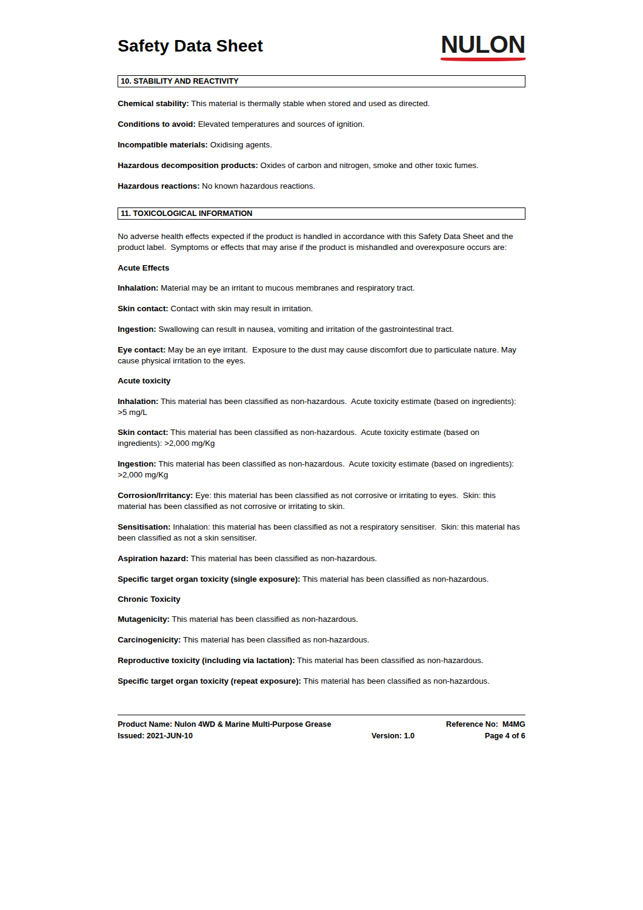Safety Data Sheet
NULON
10. STABILITY AND REACTIVITY
Chemical stability: This material is thermally stable when stored and used as directed.
Conditions to avoid: Elevated temperatures and sources of ignition.
Incompatible materials: Oxidising agents.
Hazardous decomposition products: Oxides of carbon and nitrogen, smoke and other toxic fumes.
Hazardous reactions: No known hazardous reactions.
11. TOXICOLOGICAL INFORMATION
No adverse health effects expected if the product is handled in accordance with this Safety Data Sheet and the product label. Symptoms or effects that may arise if the product is mishandled and overexposure occurs are:
Acute Effects
Inhalation: Material may be an irritant to mucous membranes and respiratory tract.
Skin contact: Contact with skin may result in irritation.
Ingestion: Swallowing can result in nausea, vomiting and irritation of the gastrointestinal tract.
Eye contact: May be an eye irritant. Exposure to the dust may cause discomfort due to particulate nature. May cause physical irritation to the eyes.
Acute toxicity
Inhalation: This material has been classified as non-hazardous. Acute toxicity estimate (based on ingredients): >5 mg/L
Skin contact: This material has been classified as non-hazardous. Acute toxicity estimate (based on ingredients): >2,000 mg/Kg
Ingestion: This material has been classified as non-hazardous. Acute toxicity estimate (based on ingredients): >2,000 mg/Kg
Corrosion/Irritancy: Eye: this material has been classified as not corrosive or irritating to eyes. Skin: this material has been classified as not corrosive or irritating to skin.
Sensitisation: Inhalation: this material has been classified as not a respiratory sensitiser. Skin: this material has been classified as not a skin sensitiser.
Aspiration hazard: This material has been classified as non-hazardous.
Specific target organ toxicity (single exposure): This material has been classified as non-hazardous.
Chronic Toxicity
Mutagenicity: This material has been classified as non-hazardous.
Carcinogenicity: This material has been classified as non-hazardous.
Reproductive toxicity (including via lactation): This material has been classified as non-hazardous.
Specific target organ toxicity (repeat exposure): This material has been classified as non-hazardous.
Product Name: Nulon 4WD & Marine Multi-Purpose Grease Reference No: M4MG
Issued: 2021-JUN-10 Version: 1.0 Page 4 of 6